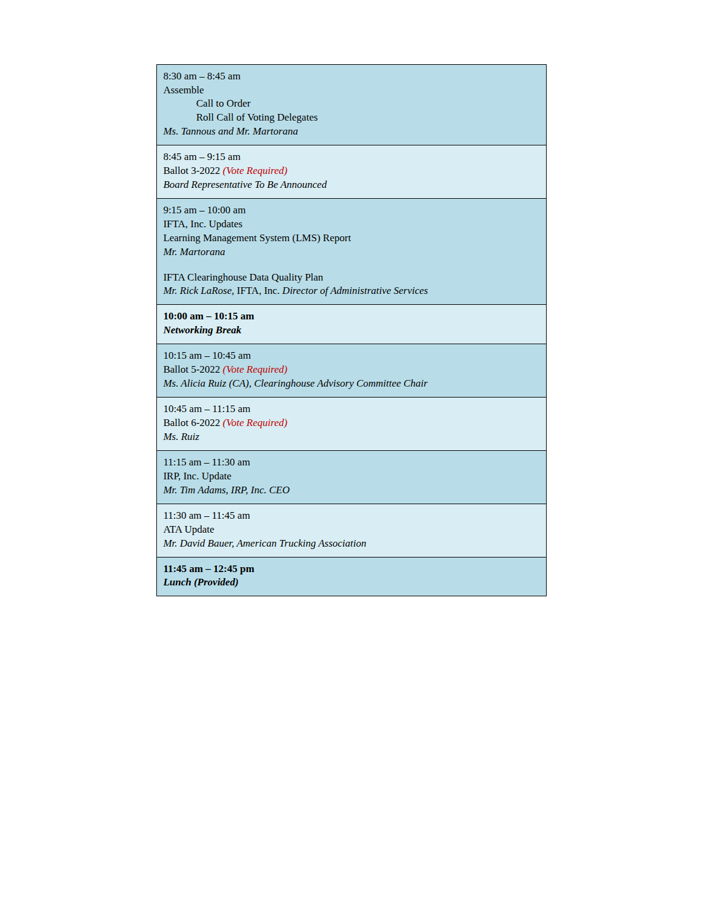| 8:30 am – 8:45 am Assemble Call to Order Roll Call of Voting Delegates Ms. Tannous and Mr. Martorana |
| 8:45 am – 9:15 am Ballot 3-2022 (Vote Required) Board Representative To Be Announced |
| 9:15 am – 10:00 am IFTA, Inc. Updates Learning Management System (LMS) Report Mr. Martorana IFTA Clearinghouse Data Quality Plan Mr. Rick LaRose, IFTA, Inc. Director of Administrative Services |
| 10:00 am – 10:15 am Networking Break |
| 10:15 am – 10:45 am Ballot 5-2022 (Vote Required) Ms. Alicia Ruiz (CA), Clearinghouse Advisory Committee Chair |
| 10:45 am – 11:15 am Ballot 6-2022 (Vote Required) Ms. Ruiz |
| 11:15 am – 11:30 am IRP, Inc. Update Mr. Tim Adams, IRP, Inc. CEO |
| 11:30 am – 11:45 am ATA Update Mr. David Bauer, American Trucking Association |
| 11:45 am – 12:45 pm Lunch (Provided) |